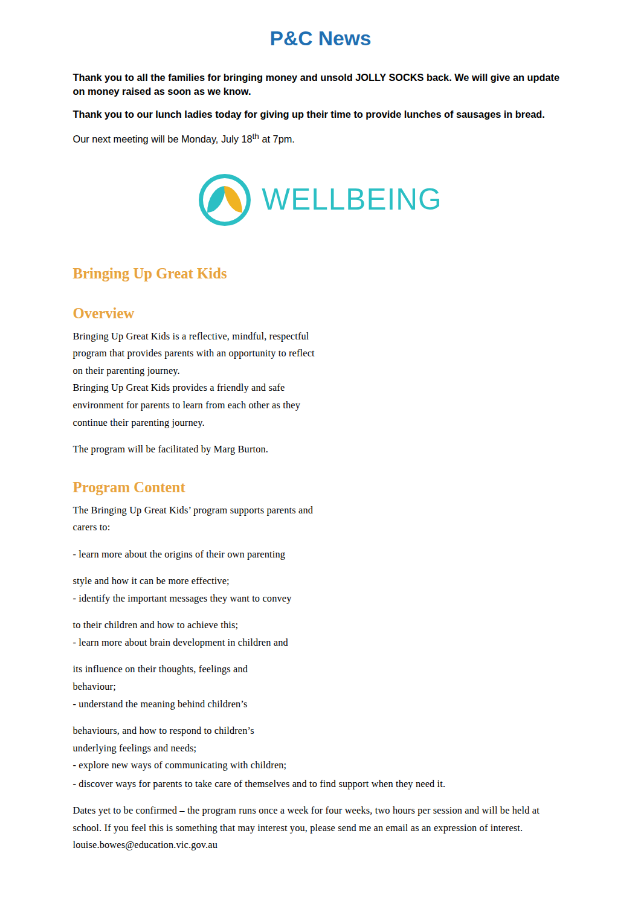P&C News
Thank you to all the families for bringing money and unsold JOLLY SOCKS back. We will give an update on money raised as soon as we know.
Thank you to our lunch ladies today for giving up their time to provide lunches of sausages in bread.
Our next meeting will be Monday, July 18th at 7pm.
WELLBEING
Bringing Up Great Kids
Overview
Bringing Up Great Kids is a reflective, mindful, respectful
program that provides parents with an opportunity to reflect
on their parenting journey.
Bringing Up Great Kids provides a friendly and safe
environment for parents to learn from each other as they
continue their parenting journey.
The program will be facilitated by Marg Burton.
Program Content
The Bringing Up Great Kids’ program supports parents and
carers to:
learn more about the origins of their own parenting
style and how it can be more effective;
identify the important messages they want to convey
to their children and how to achieve this;
learn more about brain development in children and
its influence on their thoughts, feelings and
behaviour;
understand the meaning behind children’s
behaviours, and how to respond to children’s
underlying feelings and needs;
explore new ways of communicating with children;
discover ways for parents to take care of themselves and to find support when they need it.
Dates yet to be confirmed – the program runs once a week for four weeks, two hours per session and will be held at school. If you feel this is something that may interest you, please send me an email as an expression of interest. louise.bowes@education.vic.gov.au